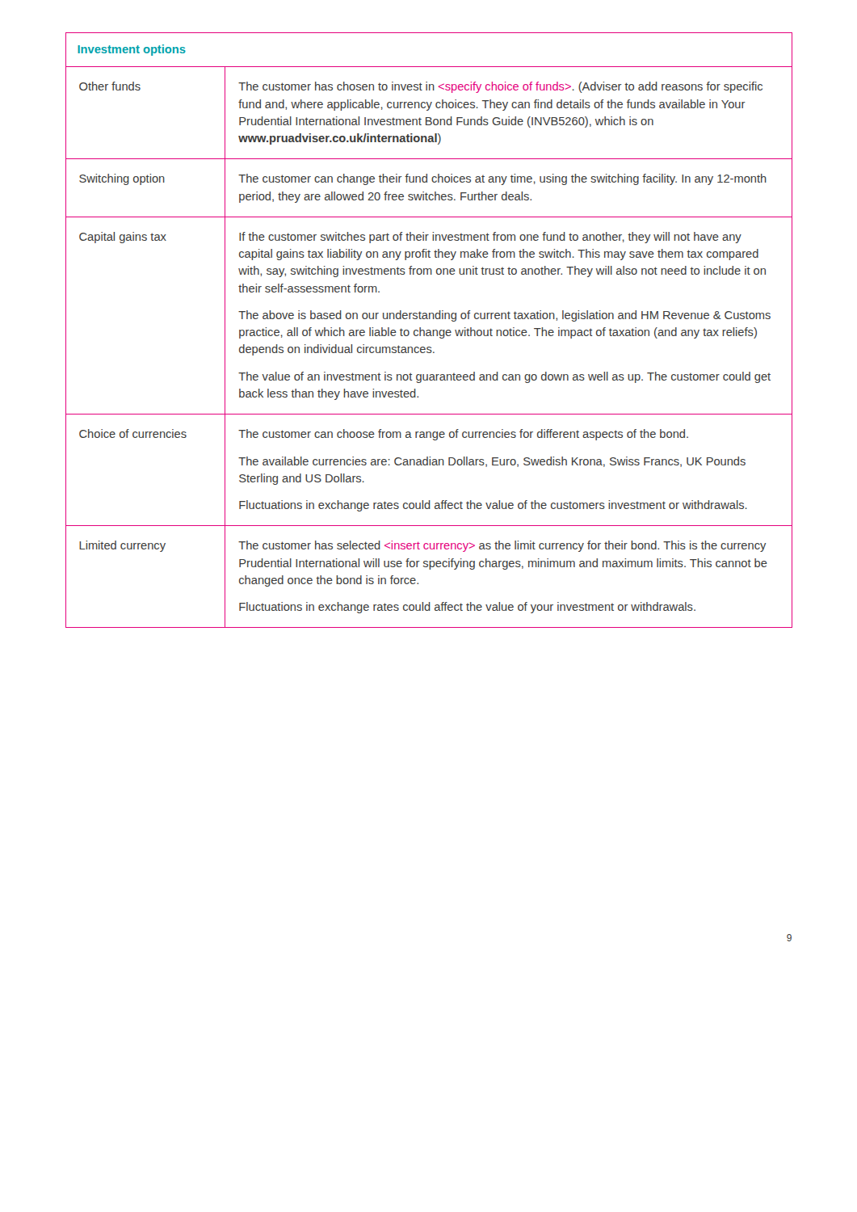Investment options
| Other funds | The customer has chosen to invest in <specify choice of funds> . (Adviser to add reasons for specific fund and, where applicable, currency choices. They can find details of the funds available in Your Prudential International Investment Bond Funds Guide (INVB5260), which is on www.pruadviser.co.uk/international ) |
| Switching option | The customer can change their fund choices at any time, using the switching facility. In any 12-month period, they are allowed 20 free switches. Further deals. |
| Capital gains tax | If the customer switches part of their investment from one fund to another, they will not have any capital gains tax liability on any profit they make from the switch. This may save them tax compared with, say, switching investments from one unit trust to another. They will also not need to include it on their self-assessment form. The above is based on our understanding of current taxation, legislation and HM Revenue & Customs practice, all of which are liable to change without notice. The impact of taxation (and any tax reliefs) depends on individual circumstances. The value of an investment is not guaranteed and can go down as well as up. The customer could get back less than they have invested. |
| Choice of currencies | The customer can choose from a range of currencies for different aspects of the bond. The available currencies are: Canadian Dollars, Euro, Swedish Krona, Swiss Francs, UK Pounds Sterling and US Dollars. Fluctuations in exchange rates could affect the value of the customers investment or withdrawals. |
| Limited currency | The customer has selected <insert currency> as the limit currency for their bond. This is the currency Prudential International will use for specifying charges, minimum and maximum limits. This cannot be changed once the bond is in force. Fluctuations in exchange rates could affect the value of your investment or withdrawals. |
9